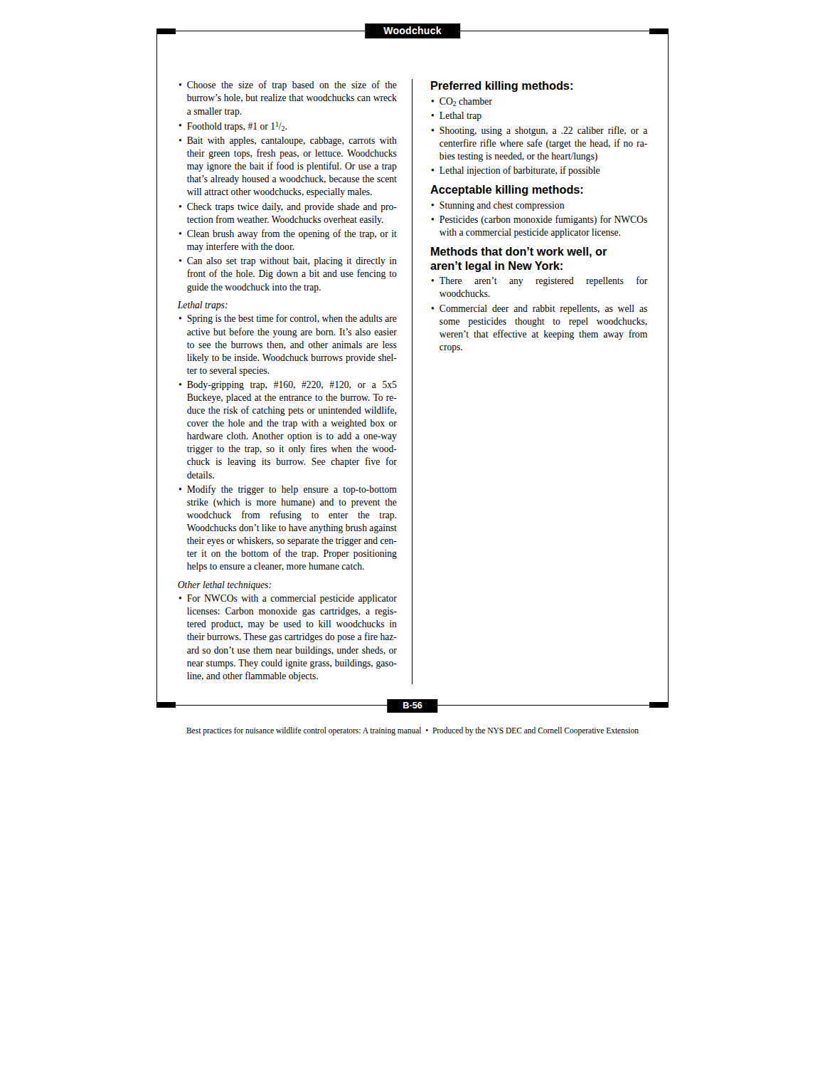Woodchuck
Choose the size of trap based on the size of the burrow’s hole, but realize that woodchucks can wreck a smaller trap.
Foothold traps, #1 or 11/2.
Bait with apples, cantaloupe, cabbage, carrots with their green tops, fresh peas, or lettuce. Woodchucks may ignore the bait if food is plentiful. Or use a trap that’s already housed a woodchuck, because the scent will attract other woodchucks, especially males.
Check traps twice daily, and provide shade and protection from weather. Woodchucks overheat easily.
Clean brush away from the opening of the trap, or it may interfere with the door.
Can also set trap without bait, placing it directly in front of the hole. Dig down a bit and use fencing to guide the woodchuck into the trap.
Lethal traps:
Spring is the best time for control, when the adults are active but before the young are born. It’s also easier to see the burrows then, and other animals are less likely to be inside. Woodchuck burrows provide shelter to several species.
Body-gripping trap, #160, #220, #120, or a 5x5 Buckeye, placed at the entrance to the burrow. To reduce the risk of catching pets or unintended wildlife, cover the hole and the trap with a weighted box or hardware cloth. Another option is to add a one-way trigger to the trap, so it only fires when the woodchuck is leaving its burrow. See chapter five for details.
Modify the trigger to help ensure a top-to-bottom strike (which is more humane) and to prevent the woodchuck from refusing to enter the trap. Woodchucks don’t like to have anything brush against their eyes or whiskers, so separate the trigger and center it on the bottom of the trap. Proper positioning helps to ensure a cleaner, more humane catch.
Other lethal techniques:
For NWCOs with a commercial pesticide applicator licenses: Carbon monoxide gas cartridges, a registered product, may be used to kill woodchucks in their burrows. These gas cartridges do pose a fire hazard so don’t use them near buildings, under sheds, or near stumps. They could ignite grass, buildings, gasoline, and other flammable objects.
Preferred killing methods:
CO2 chamber
Lethal trap
Shooting, using a shotgun, a .22 caliber rifle, or a centerfire rifle where safe (target the head, if no rabies testing is needed, or the heart/lungs)
Lethal injection of barbiturate, if possible
Acceptable killing methods:
Stunning and chest compression
Pesticides (carbon monoxide fumigants) for NWCOs with a commercial pesticide applicator license.
Methods that don’t work well, or
aren’t legal in New York:
There aren’t any registered repellents for woodchucks.
Commercial deer and rabbit repellents, as well as some pesticides thought to repel woodchucks, weren’t that effective at keeping them away from crops.
B-56
Best practices for nuisance wildlife control operators: A training manual•Produced by the NYS DEC and Cornell Cooperative Extension